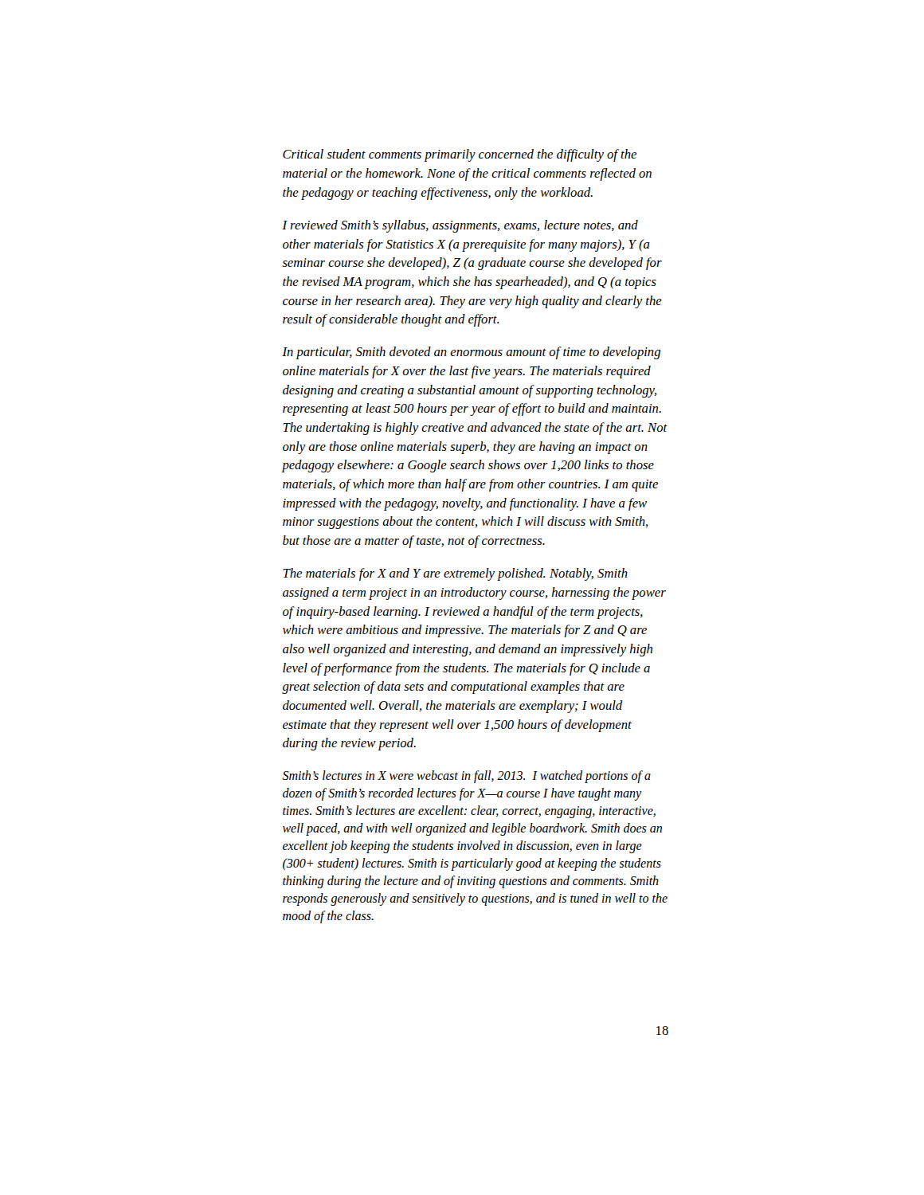Critical student comments primarily concerned the difficulty of the material or the homework. None of the critical comments reflected on the pedagogy or teaching effectiveness, only the workload.
I reviewed Smith’s syllabus, assignments, exams, lecture notes, and other materials for Statistics X (a prerequisite for many majors), Y (a seminar course she developed), Z (a graduate course she developed for the revised MA program, which she has spearheaded), and Q (a topics course in her research area). They are very high quality and clearly the result of considerable thought and effort.
In particular, Smith devoted an enormous amount of time to developing online materials for X over the last five years. The materials required designing and creating a substantial amount of supporting technology, representing at least 500 hours per year of effort to build and maintain. The undertaking is highly creative and advanced the state of the art. Not only are those online materials superb, they are having an impact on pedagogy elsewhere: a Google search shows over 1,200 links to those materials, of which more than half are from other countries. I am quite impressed with the pedagogy, novelty, and functionality. I have a few minor suggestions about the content, which I will discuss with Smith, but those are a matter of taste, not of correctness.
The materials for X and Y are extremely polished. Notably, Smith assigned a term project in an introductory course, harnessing the power of inquiry-based learning. I reviewed a handful of the term projects, which were ambitious and impressive. The materials for Z and Q are also well organized and interesting, and demand an impressively high level of performance from the students. The materials for Q include a great selection of data sets and computational examples that are documented well. Overall, the materials are exemplary; I would estimate that they represent well over 1,500 hours of development during the review period.
Smith’s lectures in X were webcast in fall, 2013. I watched portions of a dozen of Smith’s recorded lectures for X—a course I have taught many times. Smith’s lectures are excellent: clear, correct, engaging, interactive, well paced, and with well organized and legible boardwork. Smith does an excellent job keeping the students involved in discussion, even in large (300+ student) lectures. Smith is particularly good at keeping the students thinking during the lecture and of inviting questions and comments. Smith responds generously and sensitively to questions, and is tuned in well to the mood of the class.
18